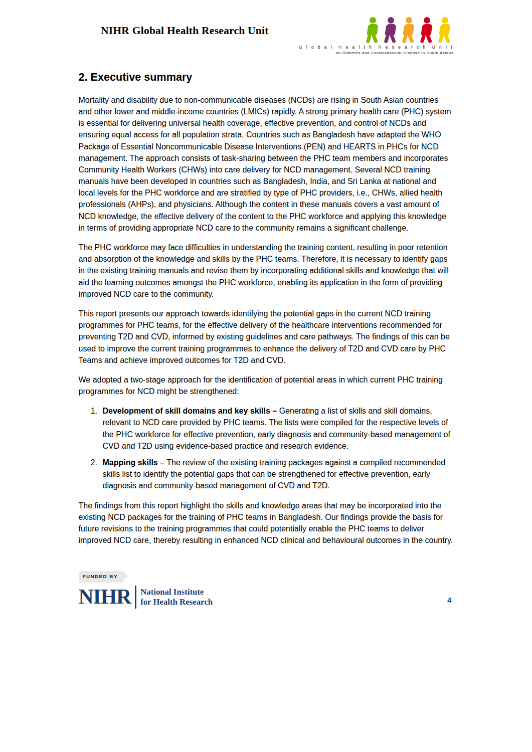NIHR Global Health Research Unit
G l o b a l H e a l t h R e s e a r c h U n i t
on Diabetes and Cardiovascular Disease in South Asians
2. Executive summary
Mortality and disability due to non-communicable diseases (NCDs) are rising in South Asian countries and other lower and middle-income countries (LMICs) rapidly. A strong primary health care (PHC) system is essential for delivering universal health coverage, effective prevention, and control of NCDs and ensuring equal access for all population strata. Countries such as Bangladesh have adapted the WHO Package of Essential Noncommunicable Disease Interventions (PEN) and HEARTS in PHCs for NCD management. The approach consists of task-sharing between the PHC team members and incorporates Community Health Workers (CHWs) into care delivery for NCD management. Several NCD training manuals have been developed in countries such as Bangladesh, India, and Sri Lanka at national and local levels for the PHC workforce and are stratified by type of PHC providers, i.e., CHWs, allied health professionals (AHPs), and physicians. Although the content in these manuals covers a vast amount of NCD knowledge, the effective delivery of the content to the PHC workforce and applying this knowledge in terms of providing appropriate NCD care to the community remains a significant challenge.
The PHC workforce may face difficulties in understanding the training content, resulting in poor retention and absorption of the knowledge and skills by the PHC teams. Therefore, it is necessary to identify gaps in the existing training manuals and revise them by incorporating additional skills and knowledge that will aid the learning outcomes amongst the PHC workforce, enabling its application in the form of providing improved NCD care to the community.
This report presents our approach towards identifying the potential gaps in the current NCD training programmes for PHC teams, for the effective delivery of the healthcare interventions recommended for preventing T2D and CVD, informed by existing guidelines and care pathways. The findings of this can be used to improve the current training programmes to enhance the delivery of T2D and CVD care by PHC Teams and achieve improved outcomes for T2D and CVD.
We adopted a two-stage approach for the identification of potential areas in which current PHC training programmes for NCD might be strengthened:
Development of skill domains and key skills – Generating a list of skills and skill domains, relevant to NCD care provided by PHC teams. The lists were compiled for the respective levels of the PHC workforce for effective prevention, early diagnosis and community-based management of CVD and T2D using evidence-based practice and research evidence.
Mapping skills – The review of the existing training packages against a compiled recommended skills list to identify the potential gaps that can be strengthened for effective prevention, early diagnosis and community-based management of CVD and T2D.
The findings from this report highlight the skills and knowledge areas that may be incorporated into the existing NCD packages for the training of PHC teams in Bangladesh. Our findings provide the basis for future revisions to the training programmes that could potentially enable the PHC teams to deliver improved NCD care, thereby resulting in enhanced NCD clinical and behavioural outcomes in the country.
FUNDED BY
NIHR National Institute
for Health Research
4